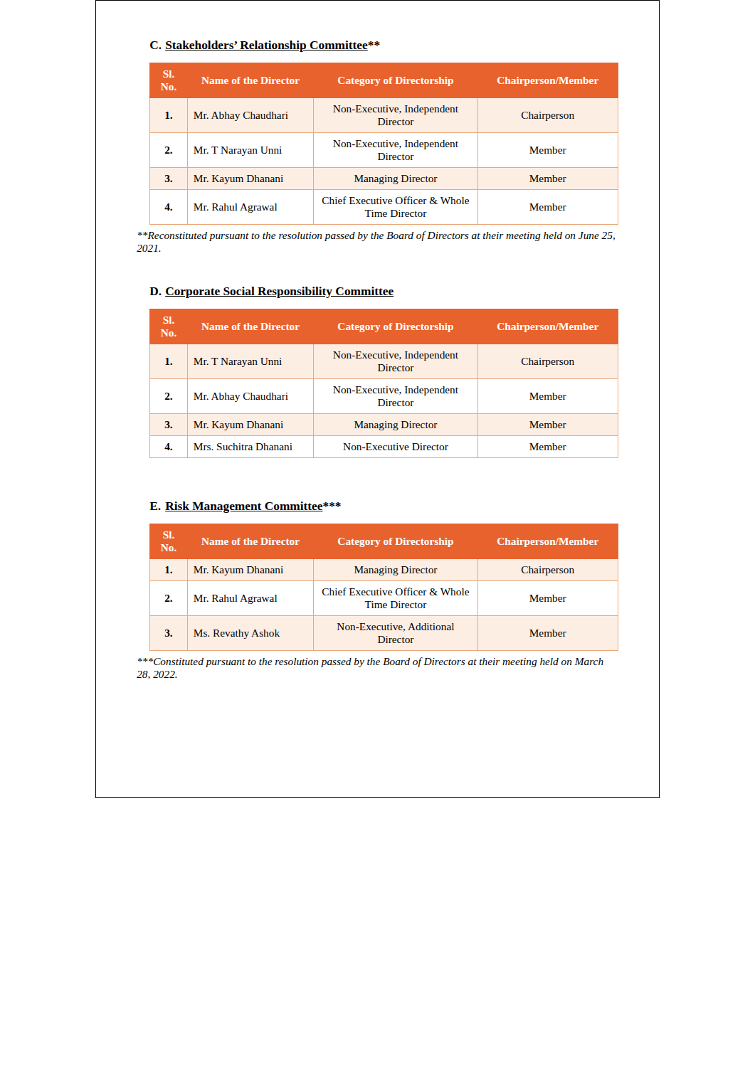C. Stakeholders’ Relationship Committee**
| Sl. No. | Name of the Director | Category of Directorship | Chairperson/Member |
| --- | --- | --- | --- |
| 1. | Mr. Abhay Chaudhari | Non-Executive, Independent Director | Chairperson |
| 2. | Mr. T Narayan Unni | Non-Executive, Independent Director | Member |
| 3. | Mr. Kayum Dhanani | Managing Director | Member |
| 4. | Mr. Rahul Agrawal | Chief Executive Officer & Whole Time Director | Member |
**Reconstituted pursuant to the resolution passed by the Board of Directors at their meeting held on June 25, 2021.
D. Corporate Social Responsibility Committee
| Sl. No. | Name of the Director | Category of Directorship | Chairperson/Member |
| --- | --- | --- | --- |
| 1. | Mr. T Narayan Unni | Non-Executive, Independent Director | Chairperson |
| 2. | Mr. Abhay Chaudhari | Non-Executive, Independent Director | Member |
| 3. | Mr. Kayum Dhanani | Managing Director | Member |
| 4. | Mrs. Suchitra Dhanani | Non-Executive Director | Member |
E. Risk Management Committee***
| Sl. No. | Name of the Director | Category of Directorship | Chairperson/Member |
| --- | --- | --- | --- |
| 1. | Mr. Kayum Dhanani | Managing Director | Chairperson |
| 2. | Mr. Rahul Agrawal | Chief Executive Officer & Whole Time Director | Member |
| 3. | Ms. Revathy Ashok | Non-Executive, Additional Director | Member |
***Constituted pursuant to the resolution passed by the Board of Directors at their meeting held on March 28, 2022.